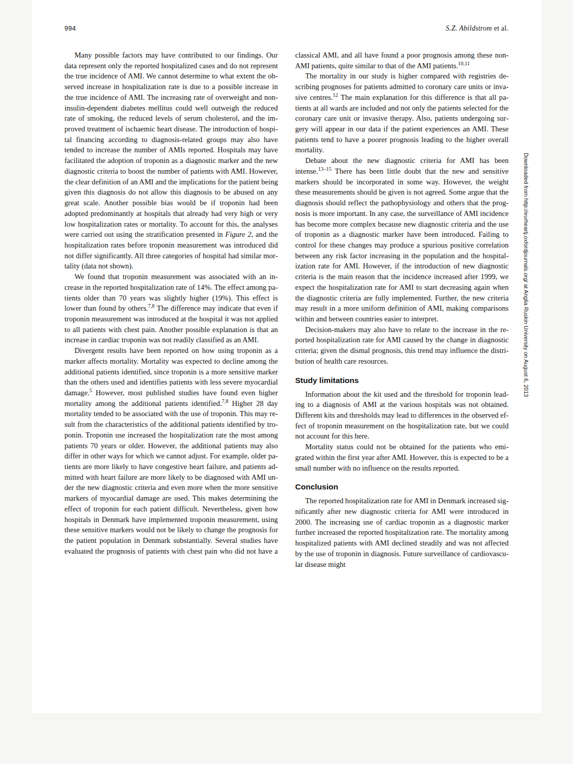994
S.Z. Abildstrom et al.
Many possible factors may have contributed to our findings. Our data represent only the reported hospitalized cases and do not represent the true incidence of AMI. We cannot determine to what extent the observed increase in hospitalization rate is due to a possible increase in the true incidence of AMI. The increasing rate of overweight and non-insulin-dependent diabetes mellitus could well outweigh the reduced rate of smoking, the reduced levels of serum cholesterol, and the improved treatment of ischaemic heart disease. The introduction of hospital financing according to diagnosis-related groups may also have tended to increase the number of AMIs reported. Hospitals may have facilitated the adoption of troponin as a diagnostic marker and the new diagnostic criteria to boost the number of patients with AMI. However, the clear definition of an AMI and the implications for the patient being given this diagnosis do not allow this diagnosis to be abused on any great scale. Another possible bias would be if troponin had been adopted predominantly at hospitals that already had very high or very low hospitalization rates or mortality. To account for this, the analyses were carried out using the stratification presented in Figure 2, and the hospitalization rates before troponin measurement was introduced did not differ significantly. All three categories of hospital had similar mortality (data not shown).
We found that troponin measurement was associated with an increase in the reported hospitalization rate of 14%. The effect among patients older than 70 years was slightly higher (19%). This effect is lower than found by others.7,8 The difference may indicate that even if troponin measurement was introduced at the hospital it was not applied to all patients with chest pain. Another possible explanation is that an increase in cardiac troponin was not readily classified as an AMI.
Divergent results have been reported on how using troponin as a marker affects mortality. Mortality was expected to decline among the additional patients identified, since troponin is a more sensitive marker than the others used and identifies patients with less severe myocardial damage.5 However, most published studies have found even higher mortality among the additional patients identified.7,8 Higher 28 day mortality tended to be associated with the use of troponin. This may result from the characteristics of the additional patients identified by troponin. Troponin use increased the hospitalization rate the most among patients 70 years or older. However, the additional patients may also differ in other ways for which we cannot adjust. For example, older patients are more likely to have congestive heart failure, and patients admitted with heart failure are more likely to be diagnosed with AMI under the new diagnostic criteria and even more when the more sensitive markers of myocardial damage are used. This makes determining the effect of troponin for each patient difficult. Nevertheless, given how hospitals in Denmark have implemented troponin measurement, using these sensitive markers would not be likely to change the prognosis for the patient population in Denmark substantially. Several studies have evaluated the prognosis of patients with chest pain who did not have a classical AMI, and all have found a poor prognosis among these non-AMI patients, quite similar to that of the AMI patients.10,11
The mortality in our study is higher compared with registries describing prognoses for patients admitted to coronary care units or invasive centres.12 The main explanation for this difference is that all patients at all wards are included and not only the patients selected for the coronary care unit or invasive therapy. Also, patients undergoing surgery will appear in our data if the patient experiences an AMI. These patients tend to have a poorer prognosis leading to the higher overall mortality.
Debate about the new diagnostic criteria for AMI has been intense.13–15 There has been little doubt that the new and sensitive markers should be incorporated in some way. However, the weight these measurements should be given is not agreed. Some argue that the diagnosis should reflect the pathophysiology and others that the prognosis is more important. In any case, the surveillance of AMI incidence has become more complex because new diagnostic criteria and the use of troponin as a diagnostic marker have been introduced. Failing to control for these changes may produce a spurious positive correlation between any risk factor increasing in the population and the hospitalization rate for AMI. However, if the introduction of new diagnostic criteria is the main reason that the incidence increased after 1999, we expect the hospitalization rate for AMI to start decreasing again when the diagnostic criteria are fully implemented. Further, the new criteria may result in a more uniform definition of AMI, making comparisons within and between countries easier to interpret.
Decision-makers may also have to relate to the increase in the reported hospitalization rate for AMI caused by the change in diagnostic criteria; given the dismal prognosis, this trend may influence the distribution of health care resources.
Study limitations
Information about the kit used and the threshold for troponin leading to a diagnosis of AMI at the various hospitals was not obtained. Different kits and thresholds may lead to differences in the observed effect of troponin measurement on the hospitalization rate, but we could not account for this here.
Mortality status could not be obtained for the patients who emigrated within the first year after AMI. However, this is expected to be a small number with no influence on the results reported.
Conclusion
The reported hospitalization rate for AMI in Denmark increased significantly after new diagnostic criteria for AMI were introduced in 2000. The increasing use of cardiac troponin as a diagnostic marker further increased the reported hospitalization rate. The mortality among hospitalized patients with AMI declined steadily and was not affected by the use of troponin in diagnosis. Future surveillance of cardiovascular disease might
Downloaded from http://eurheartj.oxfordjournals.org/ at Anglia Ruskin University on August 6, 2013